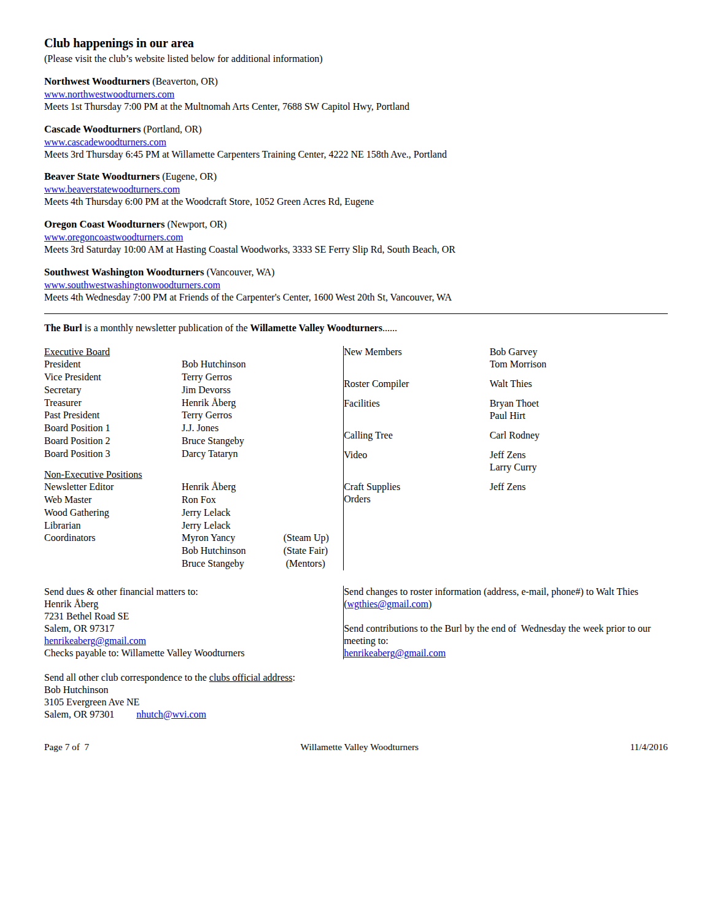Club happenings in our area
(Please visit the club’s website listed below for additional information)
Northwest Woodturners (Beaverton, OR)
www.northwestwoodturners.com
Meets 1st Thursday 7:00 PM at the Multnomah Arts Center, 7688 SW Capitol Hwy, Portland
Cascade Woodturners (Portland, OR)
www.cascadewoodturners.com
Meets 3rd Thursday 6:45 PM at Willamette Carpenters Training Center, 4222 NE 158th Ave., Portland
Beaver State Woodturners (Eugene, OR)
www.beaverstatewoodturners.com
Meets 4th Thursday 6:00 PM at the Woodcraft Store, 1052 Green Acres Rd, Eugene
Oregon Coast Woodturners (Newport, OR)
www.oregoncoastwoodturners.com
Meets 3rd Saturday 10:00 AM at Hasting Coastal Woodworks, 3333 SE Ferry Slip Rd, South Beach, OR
Southwest Washington Woodturners (Vancouver, WA)
www.southwestwashingtonwoodturners.com
Meets 4th Wednesday 7:00 PM at Friends of the Carpenter's Center, 1600 West 20th St, Vancouver, WA
The Burl is a monthly newsletter publication of the Willamette Valley Woodturners......
| Executive Board / President / Bob Hutchinson / / / Vice President / Terry Gerros / / / Secretary / Jim Devorss / / / Treasurer / Henrik Åberg / / / Past President / Terry Gerros / / / Board Position 1 / J.J. Jones / / / Board Position 2 / Bruce Stangeby / / / Board Position 3 / Darcy Tataryn / / Non-Executive Positions / Newsletter Editor / Henrik Åberg / / / Web Master / Ron Fox / / / Wood Gathering / Jerry Lelack / / / Librarian / Jerry Lelack / / / Coordinators / Myron Yancy / (Steam Up) / / / Bob Hutchinson / (State Fair) / / / Bruce Stangeby / (Mentors) / | / New Members / Bob Garvey Tom Morrison / / Roster Compiler / Walt Thies / / Facilities / Bryan Thoet Paul Hirt / / Calling Tree / Carl Rodney / / Video / Jeff Zens Larry Curry / / Craft Supplies Orders / Jeff Zens / |
| Send dues & other financial matters to: Henrik Åberg 7231 Bethel Road SE Salem, OR 97317 henrikeaberg@gmail.com Checks payable to: Willamette Valley Woodturners | Send changes to roster information (address, e-mail, phone#) to Walt Thies ( wgthies@gmail.com ) Send contributions to the Burl by the end of Wednesday the week prior to our meeting to: henrikeaberg@gmail.com |
Send all other club correspondence to the clubs official address:
Bob Hutchinson
3105 Evergreen Ave NE
Salem, OR 97301 nhutch@wvi.com
Page 7 of 7 Willamette Valley Woodturners 11/4/2016